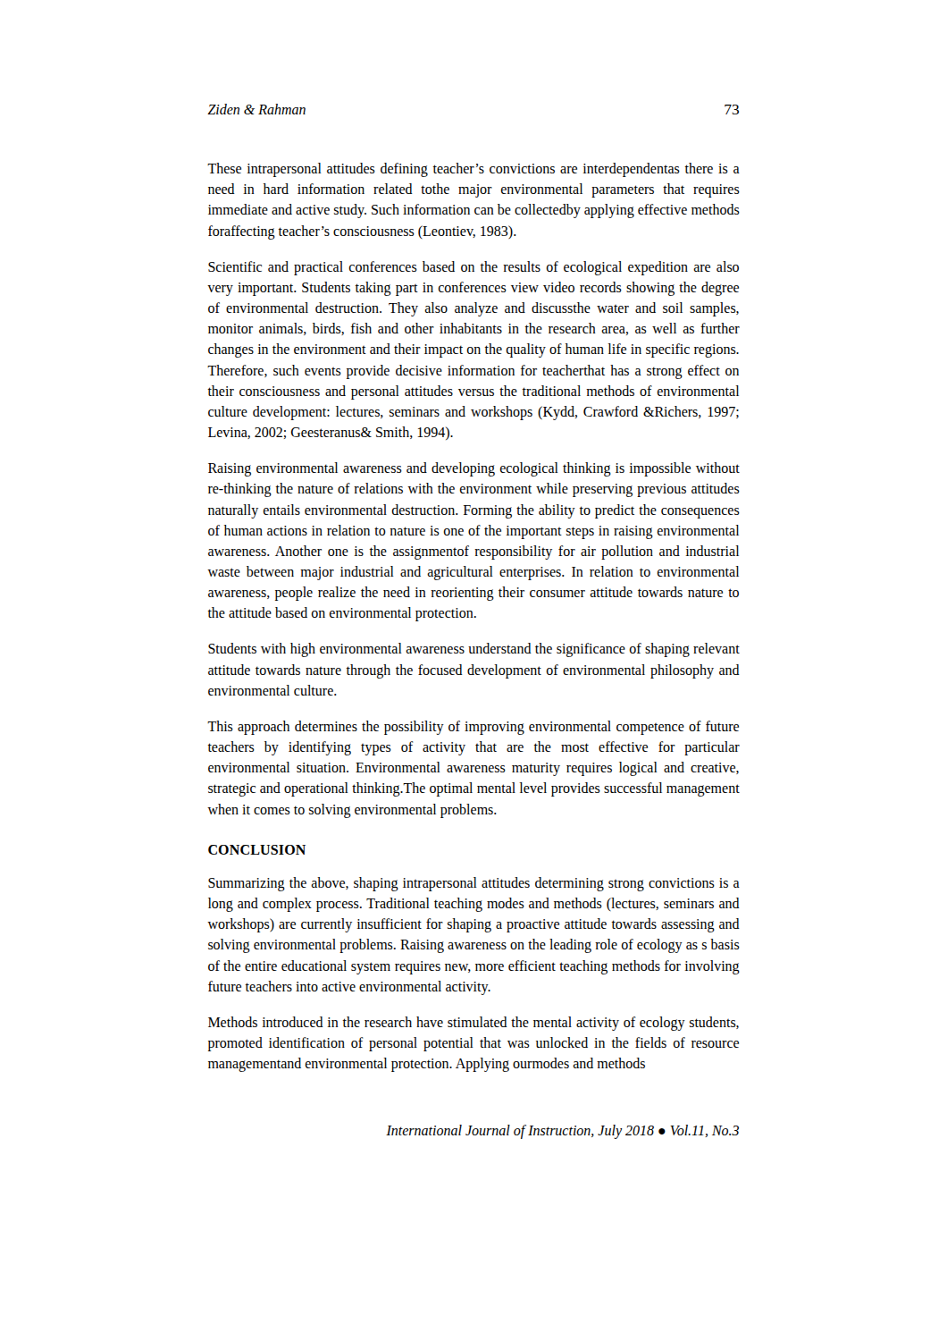Ziden & Rahman 73
These intrapersonal attitudes defining teacher’s convictions are interdependentas there is a need in hard information related tothe major environmental parameters that requires immediate and active study. Such information can be collectedby applying effective methods foraffecting teacher’s consciousness (Leontiev, 1983).
Scientific and practical conferences based on the results of ecological expedition are also very important. Students taking part in conferences view video records showing the degree of environmental destruction. They also analyze and discussthe water and soil samples, monitor animals, birds, fish and other inhabitants in the research area, as well as further changes in the environment and their impact on the quality of human life in specific regions. Therefore, such events provide decisive information for teacherthat has a strong effect on their consciousness and personal attitudes versus the traditional methods of environmental culture development: lectures, seminars and workshops (Kydd, Crawford &Richers, 1997; Levina, 2002; Geesteranus& Smith, 1994).
Raising environmental awareness and developing ecological thinking is impossible without re-thinking the nature of relations with the environment while preserving previous attitudes naturally entails environmental destruction. Forming the ability to predict the consequences of human actions in relation to nature is one of the important steps in raising environmental awareness. Another one is the assignmentof responsibility for air pollution and industrial waste between major industrial and agricultural enterprises. In relation to environmental awareness, people realize the need in reorienting their consumer attitude towards nature to the attitude based on environmental protection.
Students with high environmental awareness understand the significance of shaping relevant attitude towards nature through the focused development of environmental philosophy and environmental culture.
This approach determines the possibility of improving environmental competence of future teachers by identifying types of activity that are the most effective for particular environmental situation. Environmental awareness maturity requires logical and creative, strategic and operational thinking.The optimal mental level provides successful management when it comes to solving environmental problems.
Conclusion
Summarizing the above, shaping intrapersonal attitudes determining strong convictions is a long and complex process. Traditional teaching modes and methods (lectures, seminars and workshops) are currently insufficient for shaping a proactive attitude towards assessing and solving environmental problems. Raising awareness on the leading role of ecology as s basis of the entire educational system requires new, more efficient teaching methods for involving future teachers into active environmental activity.
Methods introduced in the research have stimulated the mental activity of ecology students, promoted identification of personal potential that was unlocked in the fields of resource managementand environmental protection. Applying ourmodes and methods
International Journal of Instruction, July 2018 ● Vol.11, No.3